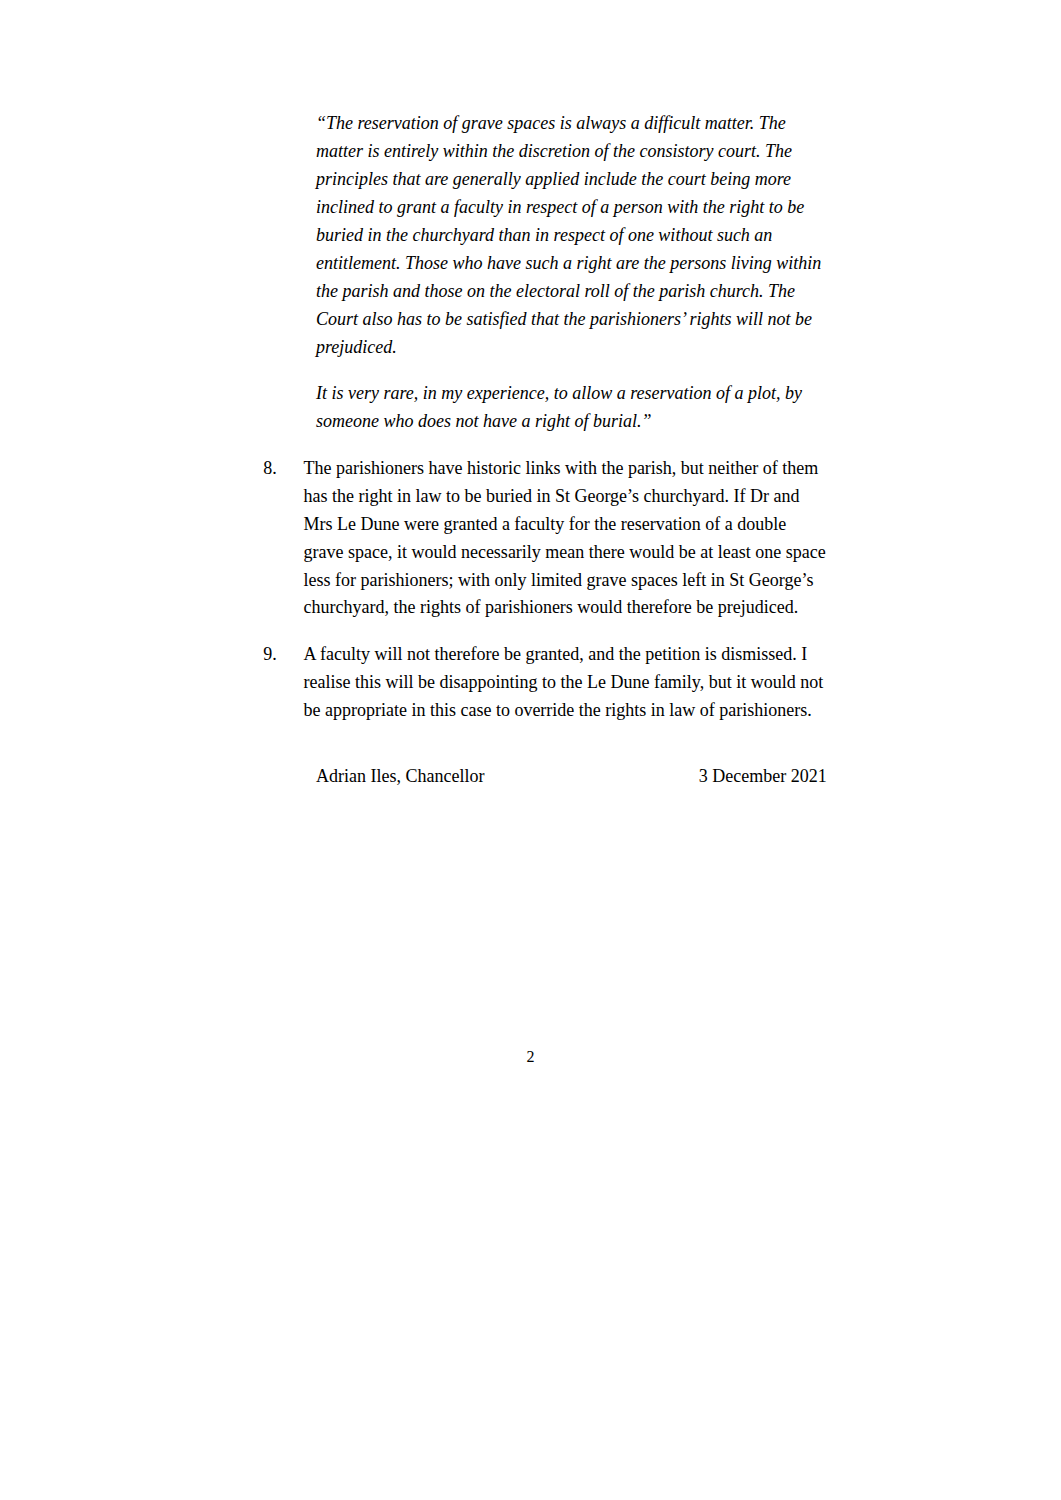“The reservation of grave spaces is always a difficult matter. The matter is entirely within the discretion of the consistory court. The principles that are generally applied include the court being more inclined to grant a faculty in respect of a person with the right to be buried in the churchyard than in respect of one without such an entitlement. Those who have such a right are the persons living within the parish and those on the electoral roll of the parish church. The Court also has to be satisfied that the parishioners’ rights will not be prejudiced.
It is very rare, in my experience, to allow a reservation of a plot, by someone who does not have a right of burial.”
The parishioners have historic links with the parish, but neither of them has the right in law to be buried in St George’s churchyard. If Dr and Mrs Le Dune were granted a faculty for the reservation of a double grave space, it would necessarily mean there would be at least one space less for parishioners; with only limited grave spaces left in St George’s churchyard, the rights of parishioners would therefore be prejudiced.
A faculty will not therefore be granted, and the petition is dismissed. I realise this will be disappointing to the Le Dune family, but it would not be appropriate in this case to override the rights in law of parishioners.
Adrian Iles, Chancellor 3 December 2021
2